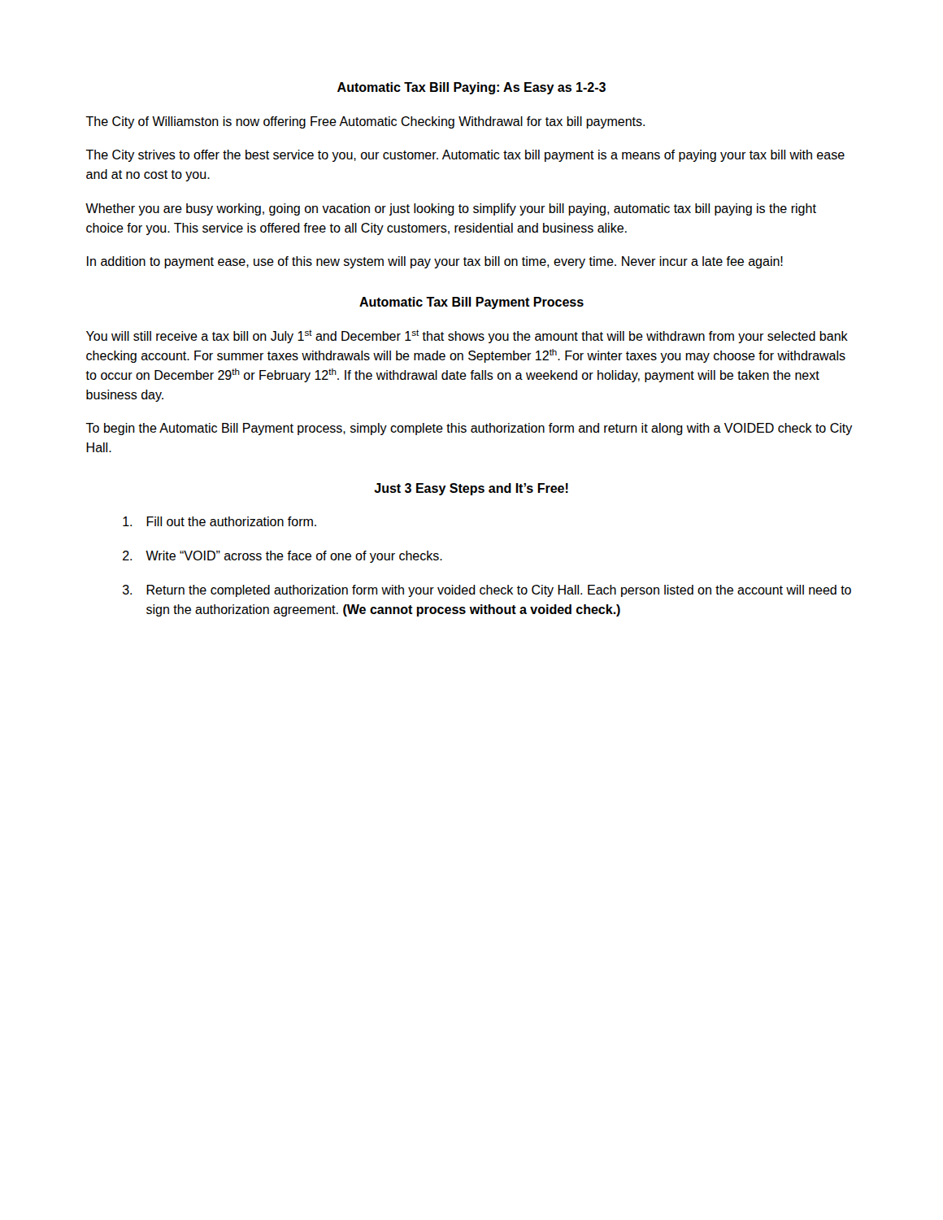Automatic Tax Bill Paying: As Easy as 1-2-3
The City of Williamston is now offering Free Automatic Checking Withdrawal for tax bill payments.
The City strives to offer the best service to you, our customer. Automatic tax bill payment is a means of paying your tax bill with ease and at no cost to you.
Whether you are busy working, going on vacation or just looking to simplify your bill paying, automatic tax bill paying is the right choice for you. This service is offered free to all City customers, residential and business alike.
In addition to payment ease, use of this new system will pay your tax bill on time, every time. Never incur a late fee again!
Automatic Tax Bill Payment Process
You will still receive a tax bill on July 1st and December 1st that shows you the amount that will be withdrawn from your selected bank checking account. For summer taxes withdrawals will be made on September 12th. For winter taxes you may choose for withdrawals to occur on December 29th or February 12th. If the withdrawal date falls on a weekend or holiday, payment will be taken the next business day.
To begin the Automatic Bill Payment process, simply complete this authorization form and return it along with a VOIDED check to City Hall.
Just 3 Easy Steps and It’s Free!
Fill out the authorization form.
Write “VOID” across the face of one of your checks.
Return the completed authorization form with your voided check to City Hall. Each person listed on the account will need to sign the authorization agreement. (We cannot process without a voided check.)